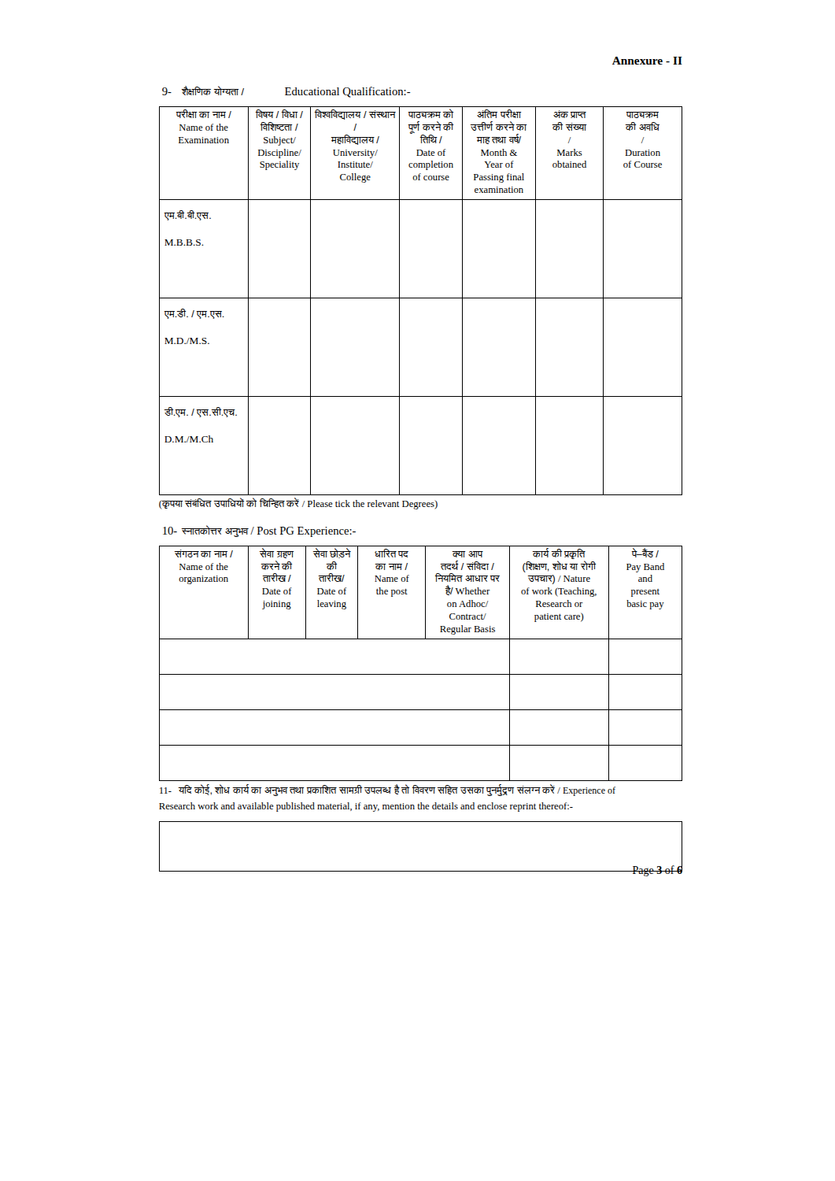Annexure - II
9- शैक्षणिक योग्यता / Educational Qualification:-
| परीक्षा का नाम / Name of the Examination | विषय / विधा / विशिष्टता / Subject/ Discipline/ Speciality | विश्वविद्यालय / संस्थान / महाविद्यालय / University/ Institute/ College | पाठ्यक्रम को पूर्ण करने की तिथि / Date of completion of course | अंतिम परीक्षा उत्तीर्ण करने का माह तथा वर्ष/ Month & Year of Passing final examination | अंक प्राप्त की संख्या / Marks obtained | पाठ्यक्रम की अवधि / Duration of Course |
| --- | --- | --- | --- | --- | --- | --- |
| एम.बी.बी.एस. M.B.B.S. | | | | | | |
| एम.डी. / एम.एस. M.D./M.S. | | | | | | |
| डी.एम. / एस.सी.एच. D.M./M.Ch | | | | | | |
(कृपया संबंधित उपाधियों को चिन्हित करें / Please tick the relevant Degrees)
10- स्नातकोत्तर अनुभव / Post PG Experience:-
| संगठन का नाम / Name of the organization | सेवा ग्रहण करने की तारीख / Date of joining | सेवा छोड़ने की तारीख/ Date of leaving | धारित पद का नाम / Name of the post | क्या आप तदर्थ / संविदा / नियमित आधार पर है/ Whether on Adhoc/ Contract/ Regular Basis | कार्य की प्रकृति (शिक्षण, शोध या रोगी उपचार) / Nature of work (Teaching, Research or patient care) | पे–बैंड / Pay Band and present basic pay |
| --- | --- | --- | --- | --- | --- | --- |
11- यदि कोई, शोध कार्य का अनुभव तथा प्रकाशित सामग्री उपलब्ध है तो विवरण सहित उसका पुनर्मुद्रण संलग्न करें / Experience of
Research work and available published material, if any, mention the details and enclose reprint thereof:-
Page 3 of 6